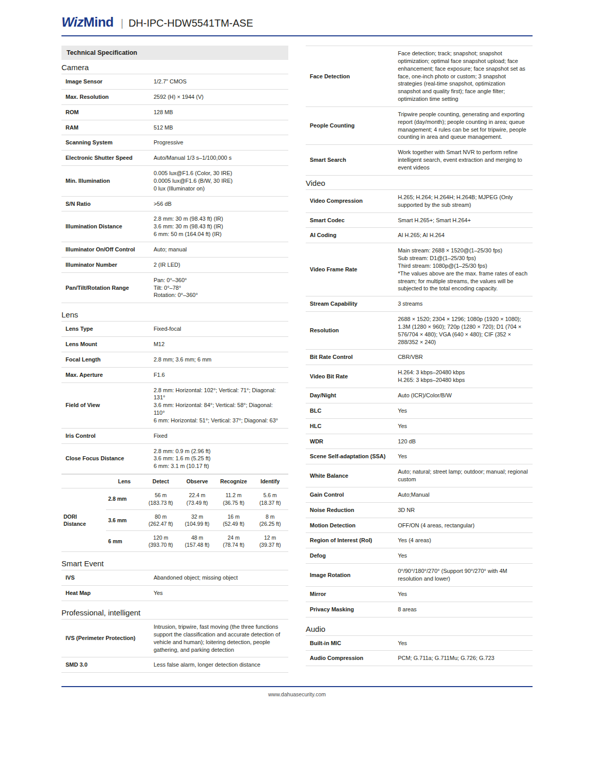Wiz Mind
|DH-IPC-HDW5541TM-ASE
Technical Specification
Camera
| Image Sensor | 1/2.7" CMOS |
| Max. Resolution | 2592 (H) × 1944 (V) |
| ROM | 128 MB |
| RAM | 512 MB |
| Scanning System | Progressive |
| Electronic Shutter Speed | Auto/Manual 1/3 s–1/100,000 s |
| Min. Illumination | 0.005 lux@F1.6 (Color, 30 IRE) 0.0005 lux@F1.6 (B/W, 30 IRE) 0 lux (Illuminator on) |
| S/N Ratio | >56 dB |
| Illumination Distance | 2.8 mm: 30 m (98.43 ft) (IR) 3.6 mm: 30 m (98.43 ft) (IR) 6 mm: 50 m (164.04 ft) (IR) |
| Illuminator On/Off Control | Auto; manual |
| Illuminator Number | 2 (IR LED) |
| Pan/Tilt/Rotation Range | Pan: 0°–360° Tilt: 0°–78° Rotation: 0°–360° |
Lens
| Lens Type | Fixed-focal |
| Lens Mount | M12 |
| Focal Length | 2.8 mm; 3.6 mm; 6 mm |
| Max. Aperture | F1.6 |
| Field of View | 2.8 mm: Horizontal: 102°; Vertical: 71°; Diagonal: 131° 3.6 mm: Horizontal: 84°; Vertical: 58°; Diagonal: 110° 6 mm: Horizontal: 51°; Vertical: 37°; Diagonal: 63° |
| Iris Control | Fixed |
| Close Focus Distance | 2.8 mm: 0.9 m (2.96 ft) 3.6 mm: 1.6 m (5.25 ft) 6 mm: 3.1 m (10.17 ft) |
| | Lens | Detect | Observe | Recognize | Identify |
| DORI Distance | 2.8 mm | 56 m (183.73 ft) | 22.4 m (73.49 ft) | 11.2 m (36.75 ft) | 5.6 m (18.37 ft) |
| 3.6 mm | 80 m (262.47 ft) | 32 m (104.99 ft) | 16 m (52.49 ft) | 8 m (26.25 ft) |
| 6 mm | 120 m (393.70 ft) | 48 m (157.48 ft) | 24 m (78.74 ft) | 12 m (39.37 ft) |
Smart Event
| IVS | Abandoned object; missing object |
| Heat Map | Yes |
Professional, intelligent
| IVS (Perimeter Protection) | Intrusion, tripwire, fast moving (the three functions support the classification and accurate detection of vehicle and human); loitering detection, people gathering, and parking detection |
| SMD 3.0 | Less false alarm, longer detection distance |
| Face Detection | Face detection; track; snapshot; snapshot optimization; optimal face snapshot upload; face enhancement; face exposure; face snapshot set as face, one-inch photo or custom; 3 snapshot strategies (real-time snapshot, optimization snapshot and quality first); face angle filter; optimization time setting |
| People Counting | Tripwire people counting, generating and exporting report (day/month); people counting in area; queue management; 4 rules can be set for tripwire, people counting in area and queue management. |
| Smart Search | Work together with Smart NVR to perform refine intelligent search, event extraction and merging to event videos |
Video
| Video Compression | H.265; H.264; H.264H; H.264B; MJPEG (Only supported by the sub stream) |
| Smart Codec | Smart H.265+; Smart H.264+ |
| AI Coding | AI H.265; AI H.264 |
| Video Frame Rate | Main stream: 2688 × 1520@(1–25/30 fps) Sub stream: D1@(1–25/30 fps) Third stream: 1080p@(1–25/30 fps) *The values above are the max. frame rates of each stream; for multiple streams, the values will be subjected to the total encoding capacity. |
| Stream Capability | 3 streams |
| Resolution | 2688 × 1520; 2304 × 1296; 1080p (1920 × 1080); 1.3M (1280 × 960); 720p (1280 × 720); D1 (704 × 576/704 × 480); VGA (640 × 480); CIF (352 × 288/352 × 240) |
| Bit Rate Control | CBR/VBR |
| Video Bit Rate | H.264: 3 kbps–20480 kbps H.265: 3 kbps–20480 kbps |
| Day/Night | Auto (ICR)/Color/B/W |
| BLC | Yes |
| HLC | Yes |
| WDR | 120 dB |
| Scene Self-adaptation (SSA) | Yes |
| White Balance | Auto; natural; street lamp; outdoor; manual; regional custom |
| Gain Control | Auto;Manual |
| Noise Reduction | 3D NR |
| Motion Detection | OFF/ON (4 areas, rectangular) |
| Region of Interest (RoI) | Yes (4 areas) |
| Defog | Yes |
| Image Rotation | 0°/90°/180°/270° (Support 90°/270° with 4M resolution and lower) |
| Mirror | Yes |
| Privacy Masking | 8 areas |
Audio
| Built-in MIC | Yes |
| Audio Compression | PCM; G.711a; G.711Mu; G.726; G.723 |
www.dahuasecurity.com